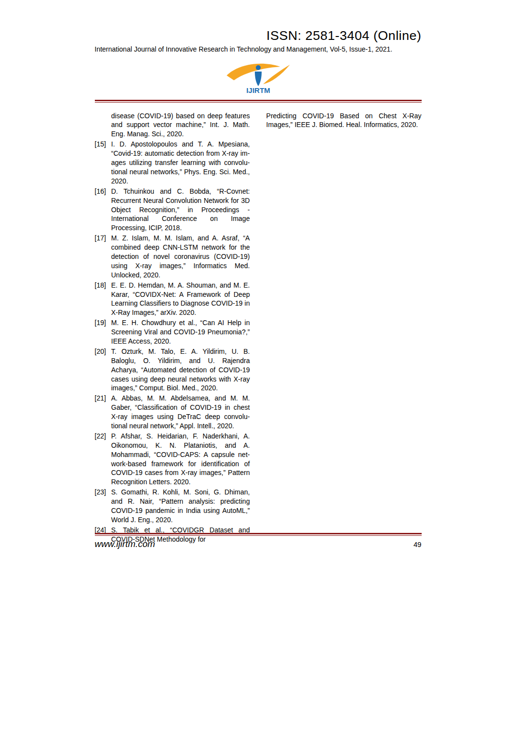ISSN: 2581-3404 (Online)
International Journal of Innovative Research in Technology and Management, Vol-5, Issue-1, 2021.
IJIRTM
disease (COVID-19) based on deep features and support vector machine,” Int. J. Math. Eng. Manag. Sci., 2020.
[15] I. D. Apostolopoulos and T. A. Mpesiana, “Covid-19: automatic detection from X-ray images utilizing transfer learning with convolutional neural networks,” Phys. Eng. Sci. Med., 2020.
[16] D. Tchuinkou and C. Bobda, “R-Covnet: Recurrent Neural Convolution Network for 3D Object Recognition,” in Proceedings - International Conference on Image Processing, ICIP, 2018.
[17] M. Z. Islam, M. M. Islam, and A. Asraf, “A combined deep CNN-LSTM network for the detection of novel coronavirus (COVID-19) using X-ray images,” Informatics Med. Unlocked, 2020.
[18] E. E. D. Hemdan, M. A. Shouman, and M. E. Karar, “COVIDX-Net: A Framework of Deep Learning Classifiers to Diagnose COVID-19 in X-Ray Images,” arXiv. 2020.
[19] M. E. H. Chowdhury et al., “Can AI Help in Screening Viral and COVID-19 Pneumonia?,” IEEE Access, 2020.
[20] T. Ozturk, M. Talo, E. A. Yildirim, U. B. Baloglu, O. Yildirim, and U. Rajendra Acharya, “Automated detection of COVID-19 cases using deep neural networks with X-ray images,” Comput. Biol. Med., 2020.
[21] A. Abbas, M. M. Abdelsamea, and M. M. Gaber, “Classification of COVID-19 in chest X-ray images using DeTraC deep convolutional neural network,” Appl. Intell., 2020.
[22] P. Afshar, S. Heidarian, F. Naderkhani, A. Oikonomou, K. N. Plataniotis, and A. Mohammadi, “COVID-CAPS: A capsule network-based framework for identification of COVID-19 cases from X-ray images,” Pattern Recognition Letters. 2020.
[23] S. Gomathi, R. Kohli, M. Soni, G. Dhiman, and R. Nair, “Pattern analysis: predicting COVID-19 pandemic in India using AutoML,” World J. Eng., 2020.
[24] S. Tabik et al., “COVIDGR Dataset and COVID-SDNet Methodology for
Predicting COVID-19 Based on Chest X-Ray Images,” IEEE J. Biomed. Heal. Informatics, 2020.
www.ijirtm.com 49